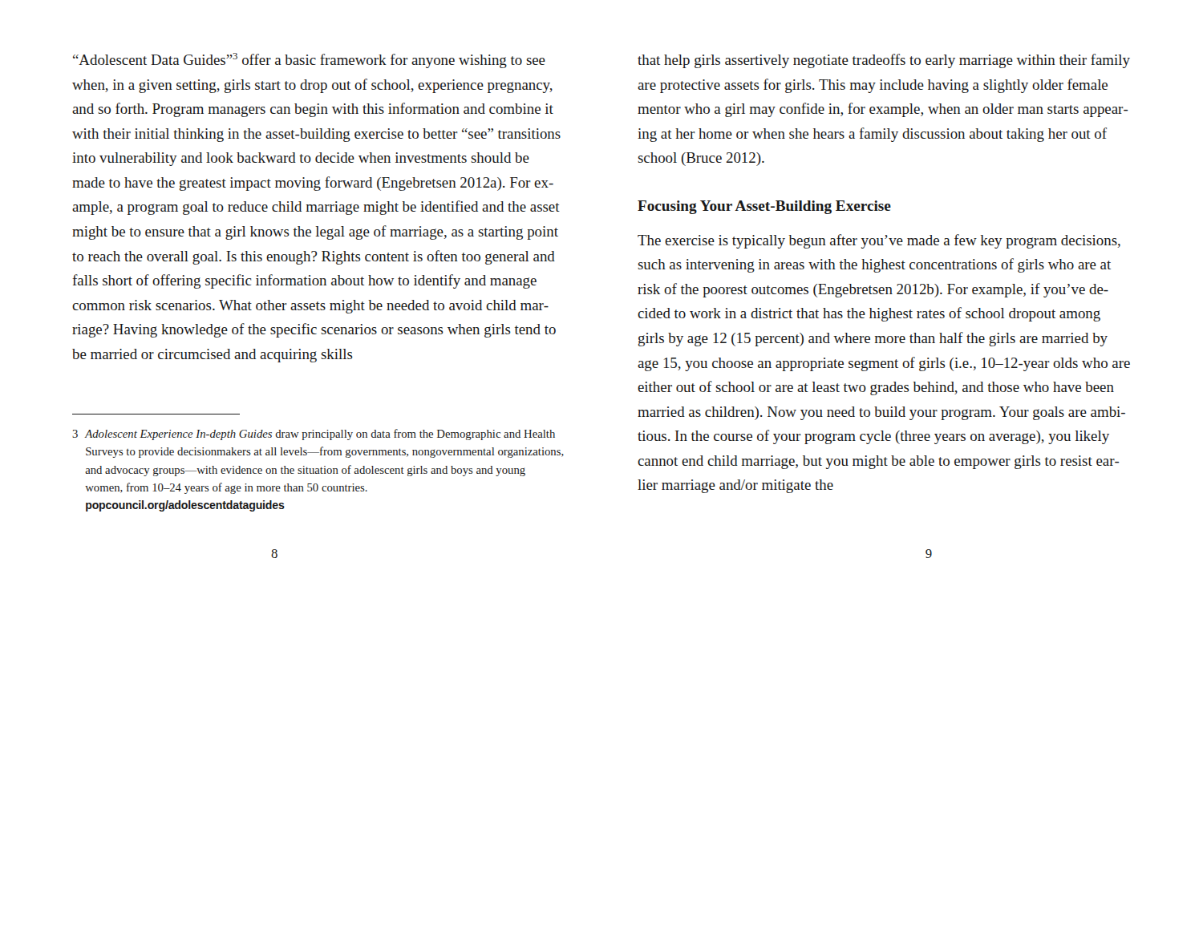“Adolescent Data Guides”3 offer a basic framework for anyone wishing to see when, in a given setting, girls start to drop out of school, experience pregnancy, and so forth. Program managers can begin with this information and combine it with their initial thinking in the asset-building exercise to better “see” transitions into vulnerability and look backward to decide when investments should be made to have the greatest impact moving forward (Engebretsen 2012a). For example, a program goal to reduce child marriage might be identified and the asset might be to ensure that a girl knows the legal age of marriage, as a starting point to reach the overall goal. Is this enough? Rights content is often too general and falls short of offering specific information about how to identify and manage common risk scenarios. What other assets might be needed to avoid child marriage? Having knowledge of the specific scenarios or seasons when girls tend to be married or circumcised and acquiring skills
3 Adolescent Experience In-depth Guides draw principally on data from the Demographic and Health Surveys to provide decisionmakers at all levels—from governments, nongovernmental organizations, and advocacy groups—with evidence on the situation of adolescent girls and boys and young women, from 10–24 years of age in more than 50 countries. popcouncil.org/adolescentdataguides
8
that help girls assertively negotiate tradeoffs to early marriage within their family are protective assets for girls. This may include having a slightly older female mentor who a girl may confide in, for example, when an older man starts appearing at her home or when she hears a family discussion about taking her out of school (Bruce 2012).
Focusing Your Asset-Building Exercise
The exercise is typically begun after you’ve made a few key program decisions, such as intervening in areas with the highest concentrations of girls who are at risk of the poorest outcomes (Engebretsen 2012b). For example, if you’ve decided to work in a district that has the highest rates of school dropout among girls by age 12 (15 percent) and where more than half the girls are married by age 15, you choose an appropriate segment of girls (i.e., 10–12-year olds who are either out of school or are at least two grades behind, and those who have been married as children). Now you need to build your program. Your goals are ambitious. In the course of your program cycle (three years on average), you likely cannot end child marriage, but you might be able to empower girls to resist earlier marriage and/or mitigate the
9